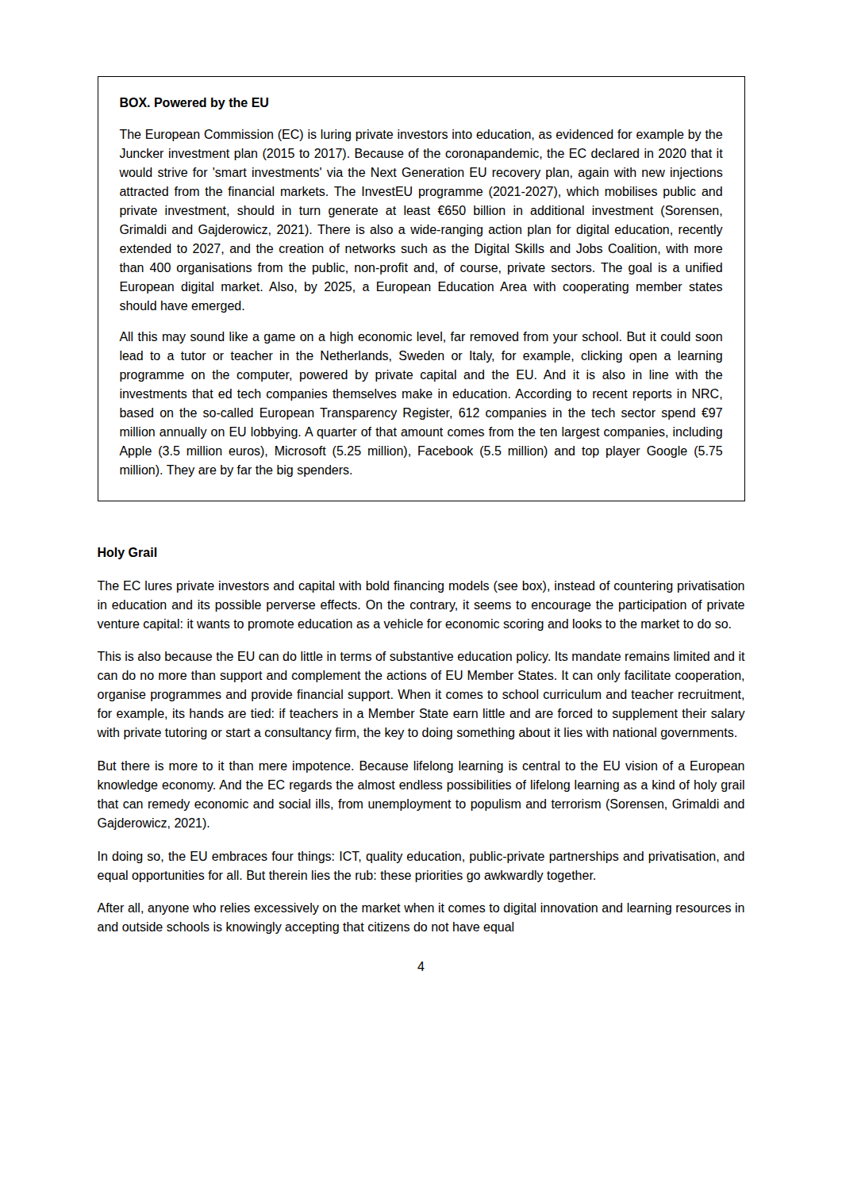BOX. Powered by the EU
The European Commission (EC) is luring private investors into education, as evidenced for example by the Juncker investment plan (2015 to 2017). Because of the coronapandemic, the EC declared in 2020 that it would strive for 'smart investments' via the Next Generation EU recovery plan, again with new injections attracted from the financial markets. The InvestEU programme (2021-2027), which mobilises public and private investment, should in turn generate at least €650 billion in additional investment (Sorensen, Grimaldi and Gajderowicz, 2021). There is also a wide-ranging action plan for digital education, recently extended to 2027, and the creation of networks such as the Digital Skills and Jobs Coalition, with more than 400 organisations from the public, non-profit and, of course, private sectors. The goal is a unified European digital market. Also, by 2025, a European Education Area with cooperating member states should have emerged.
All this may sound like a game on a high economic level, far removed from your school. But it could soon lead to a tutor or teacher in the Netherlands, Sweden or Italy, for example, clicking open a learning programme on the computer, powered by private capital and the EU. And it is also in line with the investments that ed tech companies themselves make in education. According to recent reports in NRC, based on the so-called European Transparency Register, 612 companies in the tech sector spend €97 million annually on EU lobbying. A quarter of that amount comes from the ten largest companies, including Apple (3.5 million euros), Microsoft (5.25 million), Facebook (5.5 million) and top player Google (5.75 million). They are by far the big spenders.
Holy Grail
The EC lures private investors and capital with bold financing models (see box), instead of countering privatisation in education and its possible perverse effects. On the contrary, it seems to encourage the participation of private venture capital: it wants to promote education as a vehicle for economic scoring and looks to the market to do so.
This is also because the EU can do little in terms of substantive education policy. Its mandate remains limited and it can do no more than support and complement the actions of EU Member States. It can only facilitate cooperation, organise programmes and provide financial support. When it comes to school curriculum and teacher recruitment, for example, its hands are tied: if teachers in a Member State earn little and are forced to supplement their salary with private tutoring or start a consultancy firm, the key to doing something about it lies with national governments.
But there is more to it than mere impotence. Because lifelong learning is central to the EU vision of a European knowledge economy. And the EC regards the almost endless possibilities of lifelong learning as a kind of holy grail that can remedy economic and social ills, from unemployment to populism and terrorism (Sorensen, Grimaldi and Gajderowicz, 2021).
In doing so, the EU embraces four things: ICT, quality education, public-private partnerships and privatisation, and equal opportunities for all. But therein lies the rub: these priorities go awkwardly together.
After all, anyone who relies excessively on the market when it comes to digital innovation and learning resources in and outside schools is knowingly accepting that citizens do not have equal
4